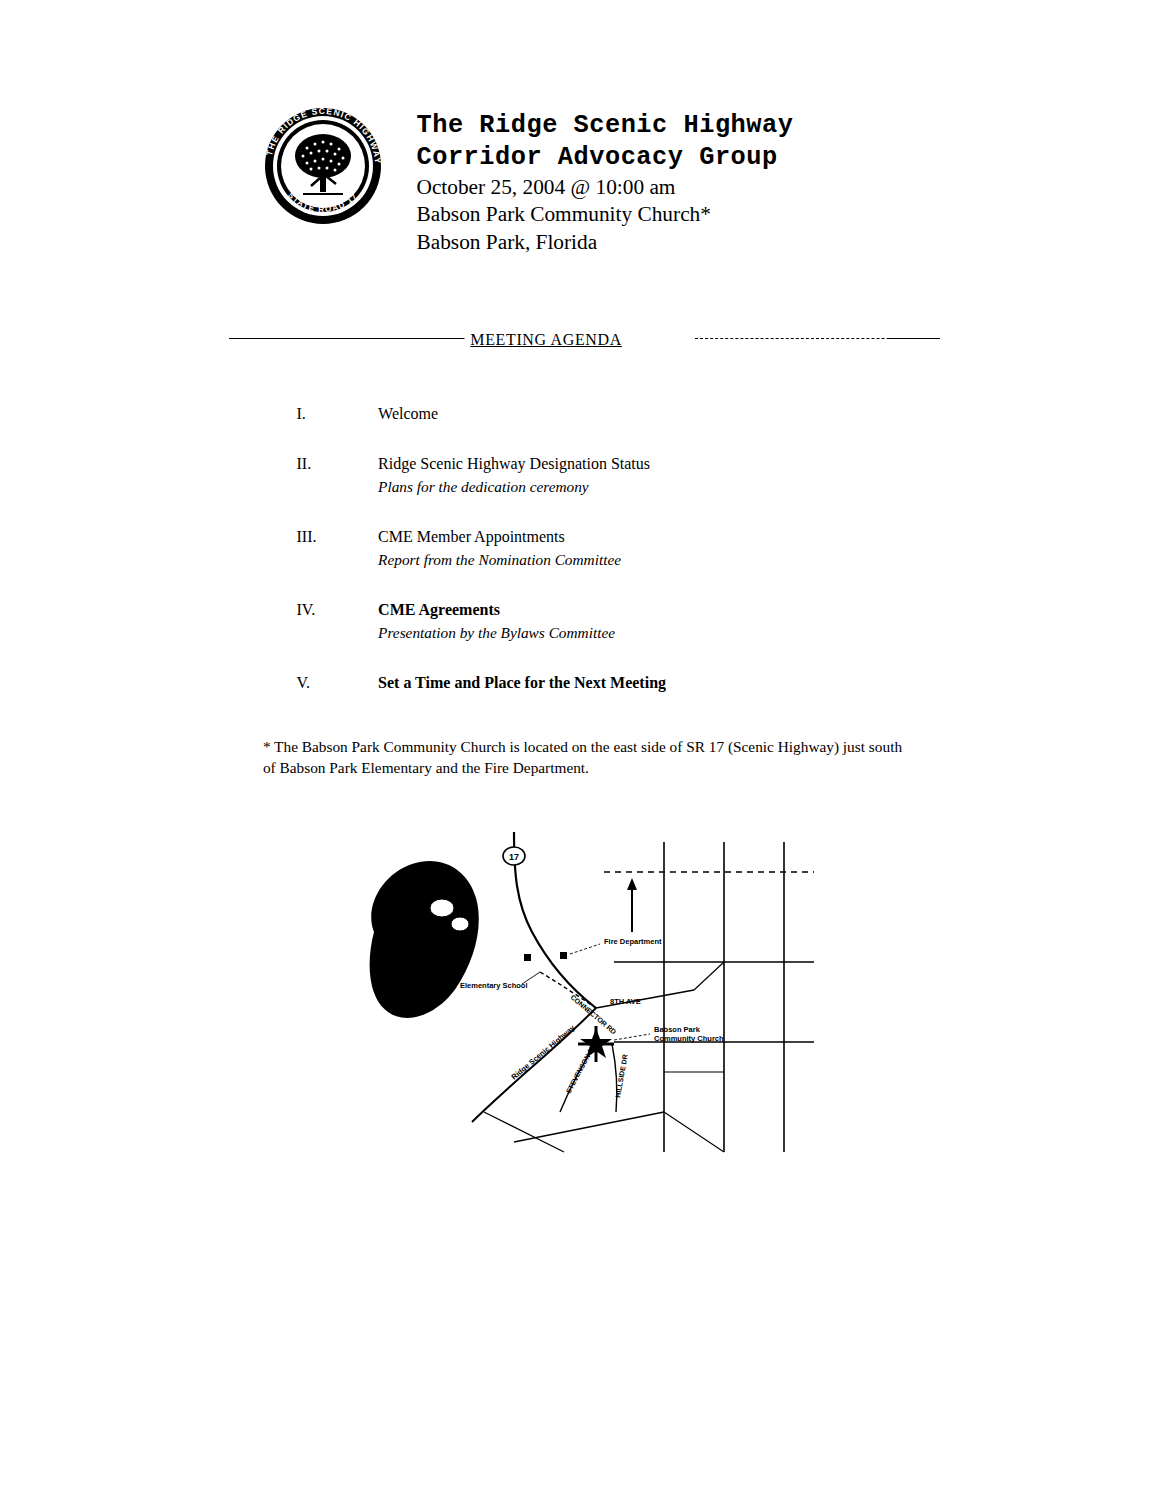THE RIDGE SCENIC HIGHWAY STATE ROAD 17
The Ridge Scenic Highway
Corridor Advocacy Group
October 25, 2004 @ 10:00 am
Babson Park Community Church*
Babson Park, Florida
MEETING AGENDA
I. Welcome
II. Ridge Scenic Highway Designation Status
Plans for the dedication ceremony
III. CME Member Appointments
Report from the Nomination Committee
IV. CME Agreements
Presentation by the Bylaws Committee
V. Set a Time and Place for the Next Meeting
* The Babson Park Community Church is located on the east side of SR 17 (Scenic Highway) just south of Babson Park Elementary and the Fire Department.
17 Ridge Scenic Highway Fire Department Elementary School CONNECTOR RD 8TH AVE Babson Park Community Church STEVENSON AVE HILLSIDE DR